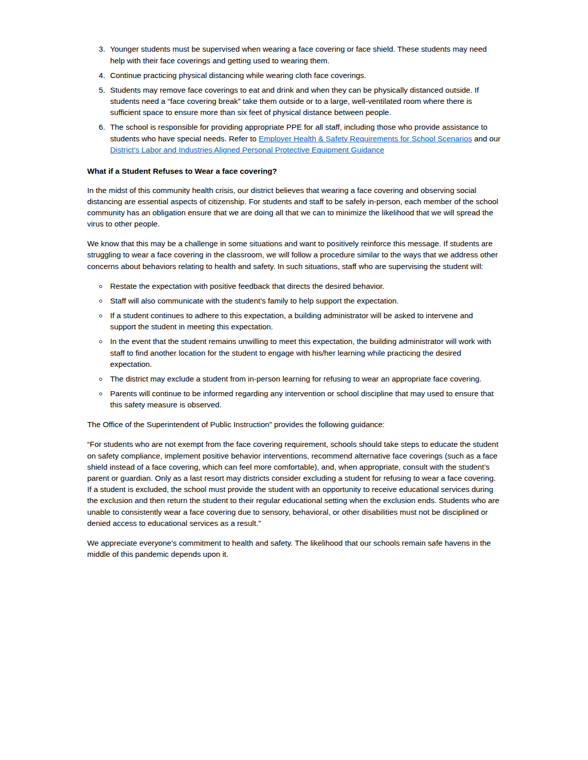Younger students must be supervised when wearing a face covering or face shield. These students may need help with their face coverings and getting used to wearing them.
Continue practicing physical distancing while wearing cloth face coverings.
Students may remove face coverings to eat and drink and when they can be physically distanced outside. If students need a “face covering break” take them outside or to a large, well-ventilated room where there is sufficient space to ensure more than six feet of physical distance between people.
The school is responsible for providing appropriate PPE for all staff, including those who provide assistance to students who have special needs. Refer to Employer Health & Safety Requirements for School Scenarios and our District’s Labor and Industries Aligned Personal Protective Equipment Guidance
What if a Student Refuses to Wear a face covering?
In the midst of this community health crisis, our district believes that wearing a face covering and observing social distancing are essential aspects of citizenship. For students and staff to be safely in-person, each member of the school community has an obligation ensure that we are doing all that we can to minimize the likelihood that we will spread the virus to other people.
We know that this may be a challenge in some situations and want to positively reinforce this message. If students are struggling to wear a face covering in the classroom, we will follow a procedure similar to the ways that we address other concerns about behaviors relating to health and safety. In such situations, staff who are supervising the student will:
Restate the expectation with positive feedback that directs the desired behavior.
Staff will also communicate with the student’s family to help support the expectation.
If a student continues to adhere to this expectation, a building administrator will be asked to intervene and support the student in meeting this expectation.
In the event that the student remains unwilling to meet this expectation, the building administrator will work with staff to find another location for the student to engage with his/her learning while practicing the desired expectation.
The district may exclude a student from in-person learning for refusing to wear an appropriate face covering.
Parents will continue to be informed regarding any intervention or school discipline that may used to ensure that this safety measure is observed.
The Office of the Superintendent of Public Instruction” provides the following guidance:
“For students who are not exempt from the face covering requirement, schools should take steps to educate the student on safety compliance, implement positive behavior interventions, recommend alternative face coverings (such as a face shield instead of a face covering, which can feel more comfortable), and, when appropriate, consult with the student’s parent or guardian. Only as a last resort may districts consider excluding a student for refusing to wear a face covering. If a student is excluded, the school must provide the student with an opportunity to receive educational services during the exclusion and then return the student to their regular educational setting when the exclusion ends. Students who are unable to consistently wear a face covering due to sensory, behavioral, or other disabilities must not be disciplined or denied access to educational services as a result.”
We appreciate everyone’s commitment to health and safety. The likelihood that our schools remain safe havens in the middle of this pandemic depends upon it.